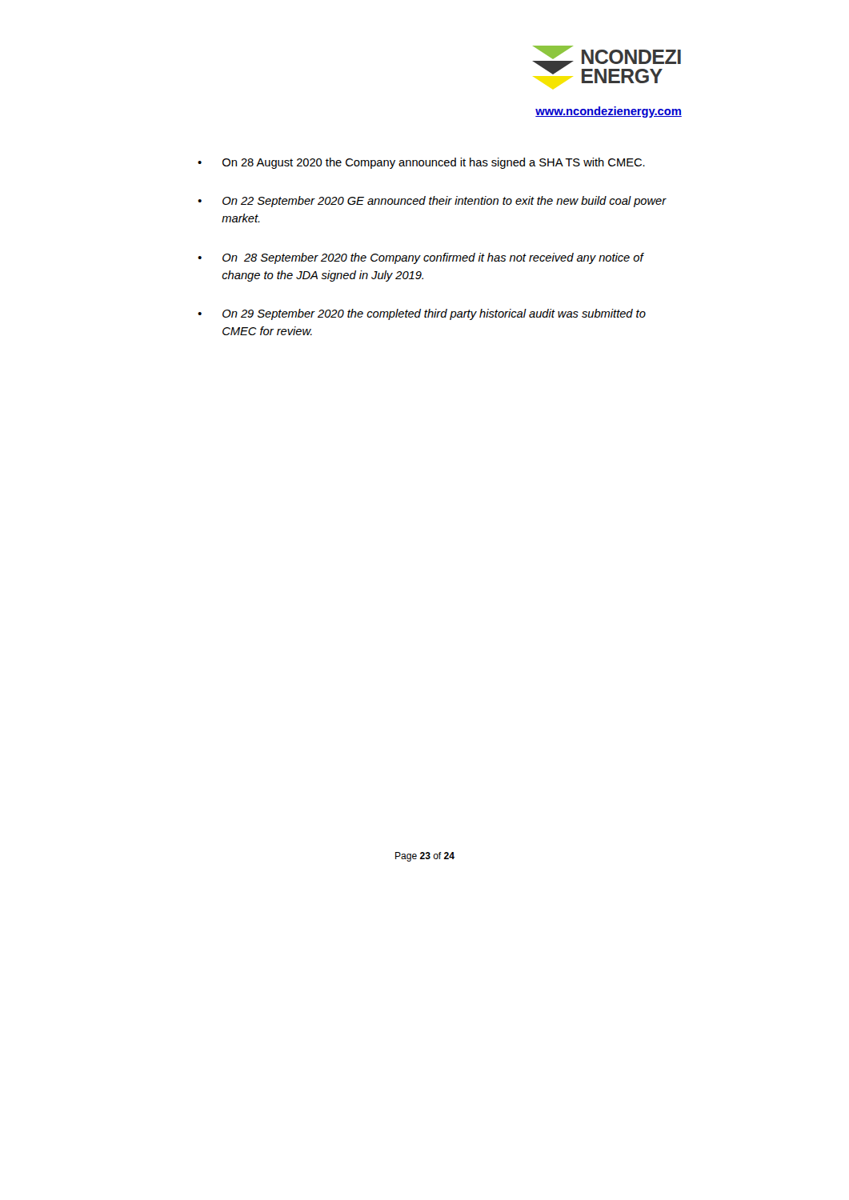NCONDEZI
ENERGY
www.ncondezienergy.com
On 28 August 2020 the Company announced it has signed a SHA TS with CMEC.
On 22 September 2020 GE announced their intention to exit the new build coal power market.
On 28 September 2020 the Company confirmed it has not received any notice of change to the JDA signed in July 2019.
On 29 September 2020 the completed third party historical audit was submitted to CMEC for review.
Page 23 of 24